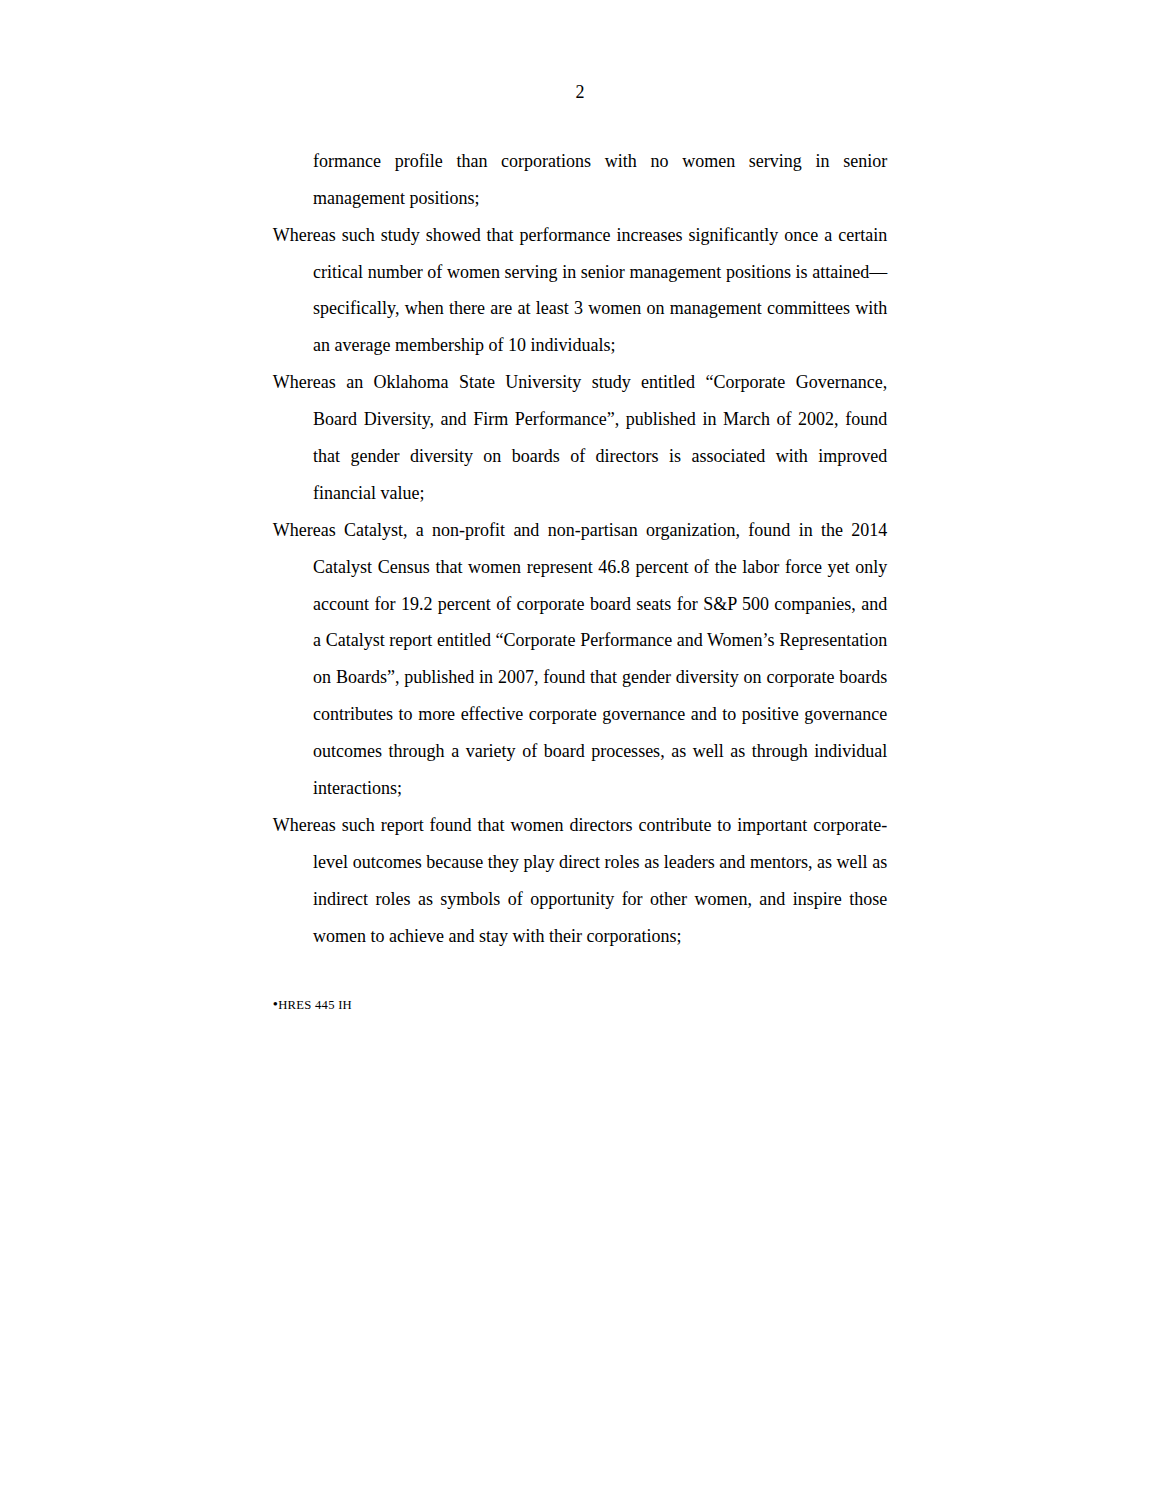2
formance profile than corporations with no women serving in senior management positions;
Whereas such study showed that performance increases significantly once a certain critical number of women serving in senior management positions is attained—specifically, when there are at least 3 women on management committees with an average membership of 10 individuals;
Whereas an Oklahoma State University study entitled “Corporate Governance, Board Diversity, and Firm Performance”, published in March of 2002, found that gender diversity on boards of directors is associated with improved financial value;
Whereas Catalyst, a non-profit and non-partisan organization, found in the 2014 Catalyst Census that women represent 46.8 percent of the labor force yet only account for 19.2 percent of corporate board seats for S&P 500 companies, and a Catalyst report entitled “Corporate Performance and Women’s Representation on Boards”, published in 2007, found that gender diversity on corporate boards contributes to more effective corporate governance and to positive governance outcomes through a variety of board processes, as well as through individual interactions;
Whereas such report found that women directors contribute to important corporate-level outcomes because they play direct roles as leaders and mentors, as well as indirect roles as symbols of opportunity for other women, and inspire those women to achieve and stay with their corporations;
•HRES 445 IH